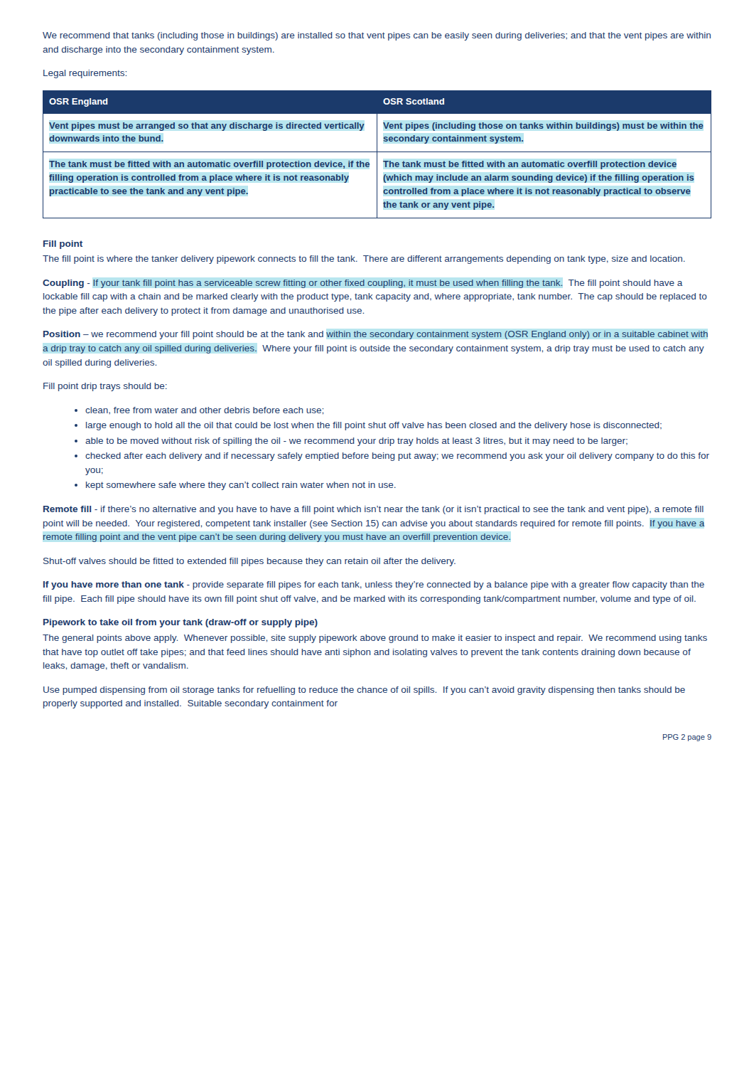We recommend that tanks (including those in buildings) are installed so that vent pipes can be easily seen during deliveries; and that the vent pipes are within and discharge into the secondary containment system.
Legal requirements:
| OSR England | OSR Scotland |
| --- | --- |
| Vent pipes must be arranged so that any discharge is directed vertically downwards into the bund. | Vent pipes (including those on tanks within buildings) must be within the secondary containment system. |
| The tank must be fitted with an automatic overfill protection device, if the filling operation is controlled from a place where it is not reasonably practicable to see the tank and any vent pipe. | The tank must be fitted with an automatic overfill protection device (which may include an alarm sounding device) if the filling operation is controlled from a place where it is not reasonably practical to observe the tank or any vent pipe. |
Fill point
The fill point is where the tanker delivery pipework connects to fill the tank. There are different arrangements depending on tank type, size and location.
Coupling - If your tank fill point has a serviceable screw fitting or other fixed coupling, it must be used when filling the tank. The fill point should have a lockable fill cap with a chain and be marked clearly with the product type, tank capacity and, where appropriate, tank number. The cap should be replaced to the pipe after each delivery to protect it from damage and unauthorised use.
Position – we recommend your fill point should be at the tank and within the secondary containment system (OSR England only) or in a suitable cabinet with a drip tray to catch any oil spilled during deliveries. Where your fill point is outside the secondary containment system, a drip tray must be used to catch any oil spilled during deliveries.
Fill point drip trays should be:
clean, free from water and other debris before each use;
large enough to hold all the oil that could be lost when the fill point shut off valve has been closed and the delivery hose is disconnected;
able to be moved without risk of spilling the oil - we recommend your drip tray holds at least 3 litres, but it may need to be larger;
checked after each delivery and if necessary safely emptied before being put away; we recommend you ask your oil delivery company to do this for you;
kept somewhere safe where they can’t collect rain water when not in use.
Remote fill - if there’s no alternative and you have to have a fill point which isn’t near the tank (or it isn’t practical to see the tank and vent pipe), a remote fill point will be needed. Your registered, competent tank installer (see Section 15) can advise you about standards required for remote fill points. If you have a remote filling point and the vent pipe can’t be seen during delivery you must have an overfill prevention device.
Shut-off valves should be fitted to extended fill pipes because they can retain oil after the delivery.
If you have more than one tank - provide separate fill pipes for each tank, unless they’re connected by a balance pipe with a greater flow capacity than the fill pipe. Each fill pipe should have its own fill point shut off valve, and be marked with its corresponding tank/compartment number, volume and type of oil.
Pipework to take oil from your tank (draw-off or supply pipe)
The general points above apply. Whenever possible, site supply pipework above ground to make it easier to inspect and repair. We recommend using tanks that have top outlet off take pipes; and that feed lines should have anti siphon and isolating valves to prevent the tank contents draining down because of leaks, damage, theft or vandalism.
Use pumped dispensing from oil storage tanks for refuelling to reduce the chance of oil spills. If you can’t avoid gravity dispensing then tanks should be properly supported and installed. Suitable secondary containment for
PPG 2 page 9